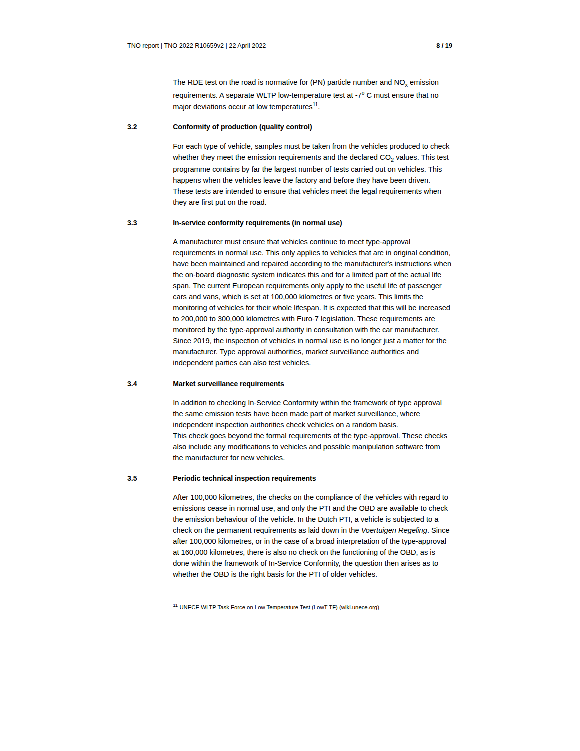TNO report | TNO 2022 R10659v2 | 22 April 2022
8 / 19
The RDE test on the road is normative for (PN) particle number and NOx emission requirements. A separate WLTP low-temperature test at -7o C must ensure that no major deviations occur at low temperatures11.
3.2
Conformity of production (quality control)
For each type of vehicle, samples must be taken from the vehicles produced to check whether they meet the emission requirements and the declared CO2 values. This test programme contains by far the largest number of tests carried out on vehicles. This happens when the vehicles leave the factory and before they have been driven. These tests are intended to ensure that vehicles meet the legal requirements when they are first put on the road.
3.3
In-service conformity requirements (in normal use)
A manufacturer must ensure that vehicles continue to meet type-approval requirements in normal use. This only applies to vehicles that are in original condition, have been maintained and repaired according to the manufacturer's instructions when the on-board diagnostic system indicates this and for a limited part of the actual life span. The current European requirements only apply to the useful life of passenger cars and vans, which is set at 100,000 kilometres or five years. This limits the monitoring of vehicles for their whole lifespan. It is expected that this will be increased to 200,000 to 300,000 kilometres with Euro-7 legislation. These requirements are monitored by the type-approval authority in consultation with the car manufacturer. Since 2019, the inspection of vehicles in normal use is no longer just a matter for the manufacturer. Type approval authorities, market surveillance authorities and independent parties can also test vehicles.
3.4
Market surveillance requirements
In addition to checking In-Service Conformity within the framework of type approval the same emission tests have been made part of market surveillance, where independent inspection authorities check vehicles on a random basis.
This check goes beyond the formal requirements of the type-approval. These checks also include any modifications to vehicles and possible manipulation software from the manufacturer for new vehicles.
3.5
Periodic technical inspection requirements
After 100,000 kilometres, the checks on the compliance of the vehicles with regard to emissions cease in normal use, and only the PTI and the OBD are available to check the emission behaviour of the vehicle. In the Dutch PTI, a vehicle is subjected to a check on the permanent requirements as laid down in the Voertuigen Regeling. Since after 100,000 kilometres, or in the case of a broad interpretation of the type-approval at 160,000 kilometres, there is also no check on the functioning of the OBD, as is done within the framework of In-Service Conformity, the question then arises as to whether the OBD is the right basis for the PTI of older vehicles.
11 UNECE WLTP Task Force on Low Temperature Test (LowT TF) (wiki.unece.org)